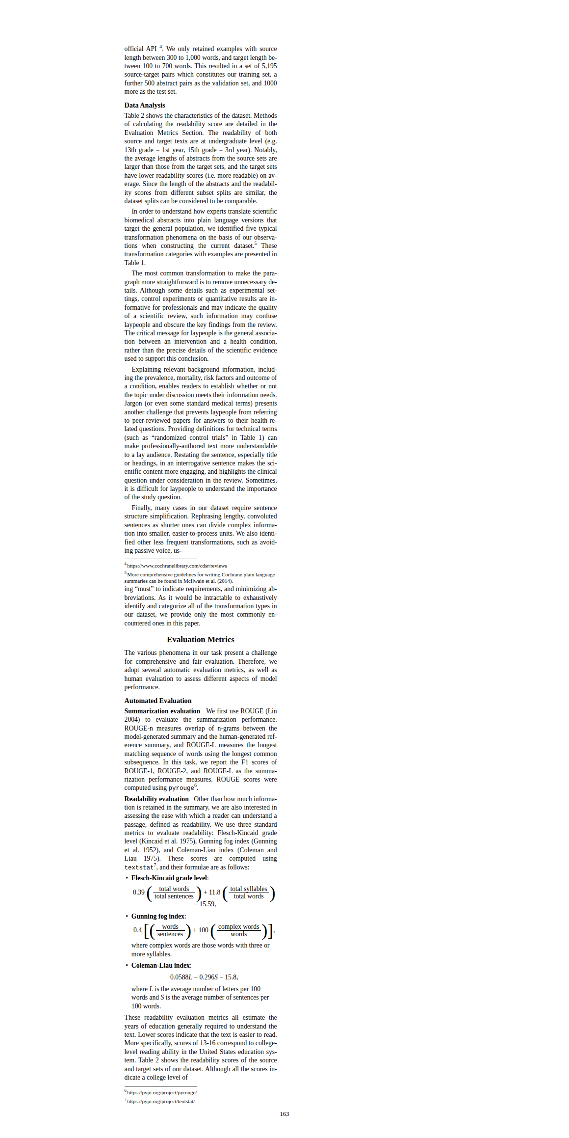official API 4. We only retained examples with source length between 300 to 1,000 words, and target length between 100 to 700 words. This resulted in a set of 5,195 source-target pairs which constitutes our training set, a further 500 abstract pairs as the validation set, and 1000 more as the test set.
Data Analysis
Table 2 shows the characteristics of the dataset. Methods of calculating the readability score are detailed in the Evaluation Metrics Section. The readability of both source and target texts are at undergraduate level (e.g. 13th grade = 1st year, 15th grade = 3rd year). Notably, the average lengths of abstracts from the source sets are larger than those from the target sets, and the target sets have lower readability scores (i.e. more readable) on average. Since the length of the abstracts and the readability scores from different subset splits are similar, the dataset splits can be considered to be comparable.
In order to understand how experts translate scientific biomedical abstracts into plain language versions that target the general population, we identified five typical transformation phenomena on the basis of our observations when constructing the current dataset.5 These transformation categories with examples are presented in Table 1.
The most common transformation to make the paragraph more straightforward is to remove unnecessary details. Although some details such as experimental settings, control experiments or quantitative results are informative for professionals and may indicate the quality of a scientific review, such information may confuse laypeople and obscure the key findings from the review. The critical message for laypeople is the general association between an intervention and a health condition, rather than the precise details of the scientific evidence used to support this conclusion.
Explaining relevant background information, including the prevalence, mortality, risk factors and outcome of a condition, enables readers to establish whether or not the topic under discussion meets their information needs. Jargon (or even some standard medical terms) presents another challenge that prevents laypeople from referring to peer-reviewed papers for answers to their health-related questions. Providing definitions for technical terms (such as “randomized control trials” in Table 1) can make professionally-authored text more understandable to a lay audience. Restating the sentence, especially title or headings, in an interrogative sentence makes the scientific content more engaging, and highlights the clinical question under consideration in the review. Sometimes, it is difficult for laypeople to understand the importance of the study question.
Finally, many cases in our dataset require sentence structure simplification. Rephrasing lengthy, convoluted sentences as shorter ones can divide complex information into smaller, easier-to-process units. We also identified other less frequent transformations, such as avoiding passive voice, us-
4https://www.cochranelibrary.com/cdsr/reviews
5 More comprehensive guidelines for writing Cochrane plain language summaries can be found in McIlwain et al. (2014).
ing “must” to indicate requirements, and minimizing abbreviations. As it would be intractable to exhaustively identify and categorize all of the transformation types in our dataset, we provide only the most commonly encountered ones in this paper.
Evaluation Metrics
The various phenomena in our task present a challenge for comprehensive and fair evaluation. Therefore, we adopt several automatic evaluation metrics, as well as human evaluation to assess different aspects of model performance.
Automated Evaluation
Summarization evaluation We first use ROUGE (Lin 2004) to evaluate the summarization performance. ROUGE-n measures overlap of n-grams between the model-generated summary and the human-generated reference summary, and ROUGE-L measures the longest matching sequence of words using the longest common subsequence. In this task, we report the F1 scores of ROUGE-1, ROUGE-2, and ROUGE-L as the summarization performance measures. ROUGE scores were computed using pyrouge6.
Readability evaluation Other than how much information is retained in the summary, we are also interested in assessing the ease with which a reader can understand a passage, defined as readability. We use three standard metrics to evaluate readability: Flesch-Kincaid grade level (Kincaid et al. 1975), Gunning fog index (Gunning et al. 1952), and Coleman-Liau index (Coleman and Liau 1975). These scores are computed using textstat7, and their formulae are as follows:
Flesch-Kincaid grade level:
0.39 (total words total sentences) + 11.8 (total syllables total words) − 15.59,
Gunning fog index:
0.4 [(words sentences) + 100 (complex words words)],
where complex words are those words with three or more syllables.
Coleman-Liau index:
0.0588L − 0.296S − 15.8,
where L is the average number of letters per 100 words and S is the average number of sentences per 100 words.
These readability evaluation metrics all estimate the years of education generally required to understand the text. Lower scores indicate that the text is easier to read. More specifically, scores of 13-16 correspond to college-level reading ability in the United States education system. Table 2 shows the readability scores of the source and target sets of our dataset. Although all the scores indicate a college level of
6https://pypi.org/project/pyrouge/
7https://pypi.org/project/textstat/
163